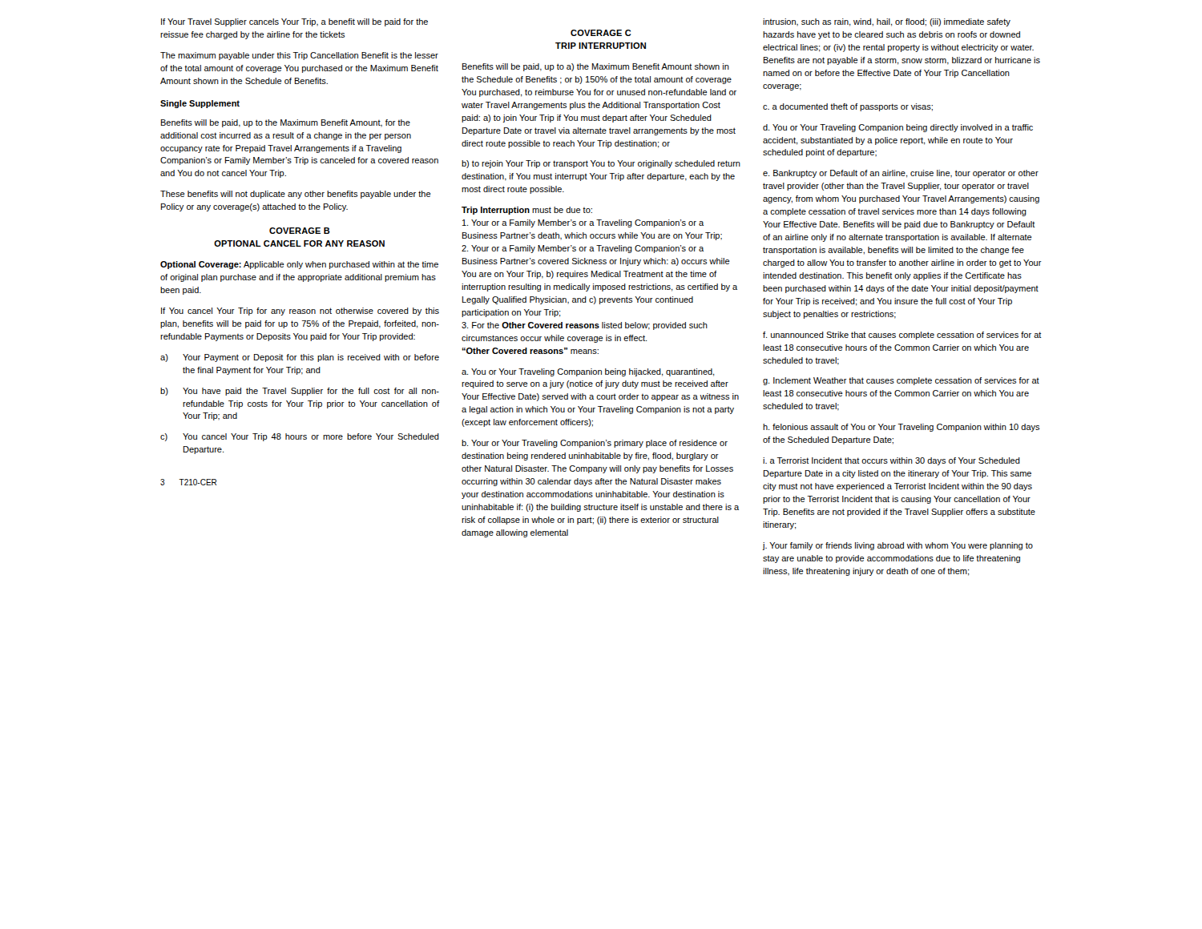If Your Travel Supplier cancels Your Trip, a benefit will be paid for the reissue fee charged by the airline for the tickets
The maximum payable under this Trip Cancellation Benefit is the lesser of the total amount of coverage You purchased or the Maximum Benefit Amount shown in the Schedule of Benefits.
Single Supplement
Benefits will be paid, up to the Maximum Benefit Amount, for the additional cost incurred as a result of a change in the per person occupancy rate for Prepaid Travel Arrangements if a Traveling Companion’s or Family Member’s Trip is canceled for a covered reason and You do not cancel Your Trip.
These benefits will not duplicate any other benefits payable under the Policy or any coverage(s) attached to the Policy.
COVERAGE B
OPTIONAL CANCEL FOR ANY REASON
Optional Coverage: Applicable only when purchased within at the time of original plan purchase and if the appropriate additional premium has been paid.
If You cancel Your Trip for any reason not otherwise covered by this plan, benefits will be paid for up to 75% of the Prepaid, forfeited, non-refundable Payments or Deposits You paid for Your Trip provided:
Your Payment or Deposit for this plan is received with or before the final Payment for Your Trip; and
You have paid the Travel Supplier for the full cost for all non-refundable Trip costs for Your Trip prior to Your cancellation of Your Trip; and
You cancel Your Trip 48 hours or more before Your Scheduled Departure.
3 T210-CER
COVERAGE C
TRIP INTERRUPTION
Benefits will be paid, up to a) the Maximum Benefit Amount shown in the Schedule of Benefits ; or b) 150% of the total amount of coverage You purchased, to reimburse You for or unused non-refundable land or water Travel Arrangements plus the Additional Transportation Cost paid: a) to join Your Trip if You must depart after Your Scheduled Departure Date or travel via alternate travel arrangements by the most direct route possible to reach Your Trip destination; or
b) to rejoin Your Trip or transport You to Your originally scheduled return destination, if You must interrupt Your Trip after departure, each by the most direct route possible.
Trip Interruption must be due to:
1. Your or a Family Member’s or a Traveling Companion’s or a Business Partner’s death, which occurs while You are on Your Trip;
2. Your or a Family Member’s or a Traveling Companion’s or a Business Partner’s covered Sickness or Injury which: a) occurs while You are on Your Trip, b) requires Medical Treatment at the time of interruption resulting in medically imposed restrictions, as certified by a Legally Qualified Physician, and c) prevents Your continued participation on Your Trip;
3. For the Other Covered reasons listed below; provided such circumstances occur while coverage is in effect.
“Other Covered reasons” means:
a. You or Your Traveling Companion being hijacked, quarantined, required to serve on a jury (notice of jury duty must be received after Your Effective Date) served with a court order to appear as a witness in a legal action in which You or Your Traveling Companion is not a party (except law enforcement officers);
b. Your or Your Traveling Companion’s primary place of residence or destination being rendered uninhabitable by fire, flood, burglary or other Natural Disaster. The Company will only pay benefits for Losses occurring within 30 calendar days after the Natural Disaster makes your destination accommodations uninhabitable. Your destination is uninhabitable if: (i) the building structure itself is unstable and there is a risk of collapse in whole or in part; (ii) there is exterior or structural damage allowing elemental
intrusion, such as rain, wind, hail, or flood; (iii) immediate safety hazards have yet to be cleared such as debris on roofs or downed electrical lines; or (iv) the rental property is without electricity or water. Benefits are not payable if a storm, snow storm, blizzard or hurricane is named on or before the Effective Date of Your Trip Cancellation coverage;
c. a documented theft of passports or visas;
d. You or Your Traveling Companion being directly involved in a traffic accident, substantiated by a police report, while en route to Your scheduled point of departure;
e. Bankruptcy or Default of an airline, cruise line, tour operator or other travel provider (other than the Travel Supplier, tour operator or travel agency, from whom You purchased Your Travel Arrangements) causing a complete cessation of travel services more than 14 days following Your Effective Date. Benefits will be paid due to Bankruptcy or Default of an airline only if no alternate transportation is available. If alternate transportation is available, benefits will be limited to the change fee charged to allow You to transfer to another airline in order to get to Your intended destination. This benefit only applies if the Certificate has been purchased within 14 days of the date Your initial deposit/payment for Your Trip is received; and You insure the full cost of Your Trip subject to penalties or restrictions;
f. unannounced Strike that causes complete cessation of services for at least 18 consecutive hours of the Common Carrier on which You are scheduled to travel;
g. Inclement Weather that causes complete cessation of services for at least 18 consecutive hours of the Common Carrier on which You are scheduled to travel;
h. felonious assault of You or Your Traveling Companion within 10 days of the Scheduled Departure Date;
i. a Terrorist Incident that occurs within 30 days of Your Scheduled Departure Date in a city listed on the itinerary of Your Trip. This same city must not have experienced a Terrorist Incident within the 90 days prior to the Terrorist Incident that is causing Your cancellation of Your Trip. Benefits are not provided if the Travel Supplier offers a substitute itinerary;
j. Your family or friends living abroad with whom You were planning to stay are unable to provide accommodations due to life threatening illness, life threatening injury or death of one of them;